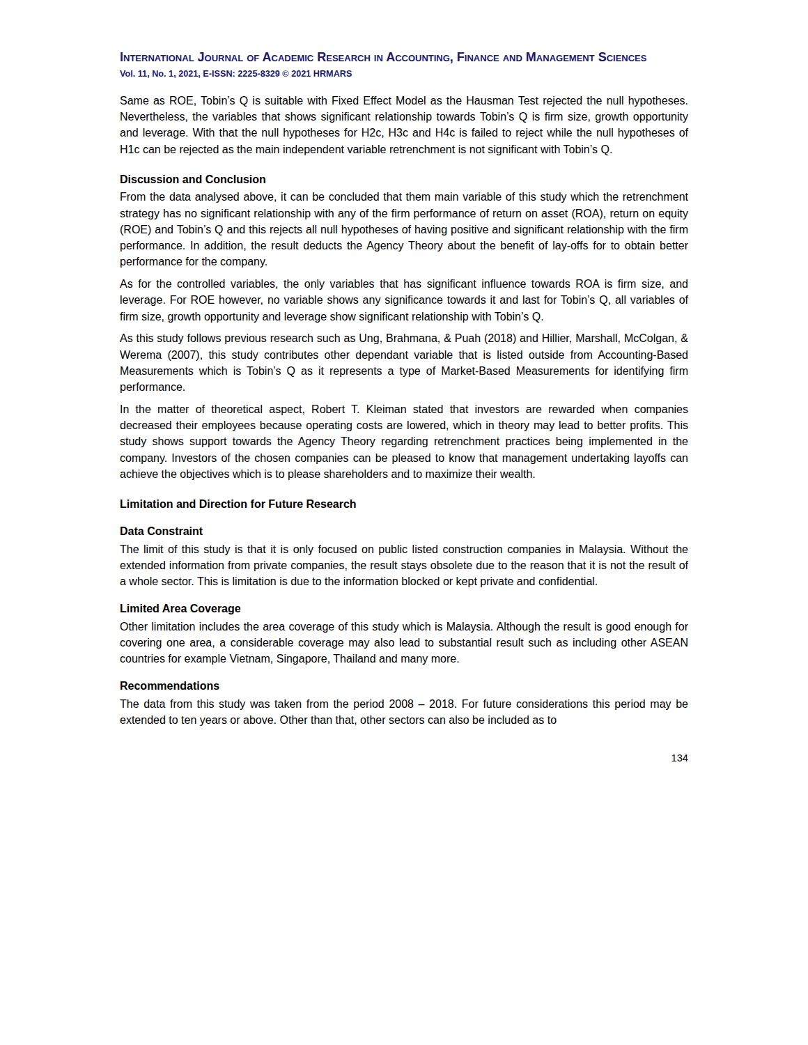International Journal of Academic Research in Accounting, Finance and Management Sciences
Vol. 11, No. 1, 2021, E-ISSN: 2225-8329 © 2021 HRMARS
Same as ROE, Tobin’s Q is suitable with Fixed Effect Model as the Hausman Test rejected the null hypotheses. Nevertheless, the variables that shows significant relationship towards Tobin’s Q is firm size, growth opportunity and leverage. With that the null hypotheses for H2c, H3c and H4c is failed to reject while the null hypotheses of H1c can be rejected as the main independent variable retrenchment is not significant with Tobin’s Q.
Discussion and Conclusion
From the data analysed above, it can be concluded that them main variable of this study which the retrenchment strategy has no significant relationship with any of the firm performance of return on asset (ROA), return on equity (ROE) and Tobin’s Q and this rejects all null hypotheses of having positive and significant relationship with the firm performance. In addition, the result deducts the Agency Theory about the benefit of lay-offs for to obtain better performance for the company.
As for the controlled variables, the only variables that has significant influence towards ROA is firm size, and leverage. For ROE however, no variable shows any significance towards it and last for Tobin’s Q, all variables of firm size, growth opportunity and leverage show significant relationship with Tobin’s Q.
As this study follows previous research such as Ung, Brahmana, & Puah (2018) and Hillier, Marshall, McColgan, & Werema (2007), this study contributes other dependant variable that is listed outside from Accounting-Based Measurements which is Tobin’s Q as it represents a type of Market-Based Measurements for identifying firm performance.
In the matter of theoretical aspect, Robert T. Kleiman stated that investors are rewarded when companies decreased their employees because operating costs are lowered, which in theory may lead to better profits. This study shows support towards the Agency Theory regarding retrenchment practices being implemented in the company. Investors of the chosen companies can be pleased to know that management undertaking layoffs can achieve the objectives which is to please shareholders and to maximize their wealth.
Limitation and Direction for Future Research
Data Constraint
The limit of this study is that it is only focused on public listed construction companies in Malaysia. Without the extended information from private companies, the result stays obsolete due to the reason that it is not the result of a whole sector. This is limitation is due to the information blocked or kept private and confidential.
Limited Area Coverage
Other limitation includes the area coverage of this study which is Malaysia. Although the result is good enough for covering one area, a considerable coverage may also lead to substantial result such as including other ASEAN countries for example Vietnam, Singapore, Thailand and many more.
Recommendations
The data from this study was taken from the period 2008 – 2018. For future considerations this period may be extended to ten years or above. Other than that, other sectors can also be included as to
134